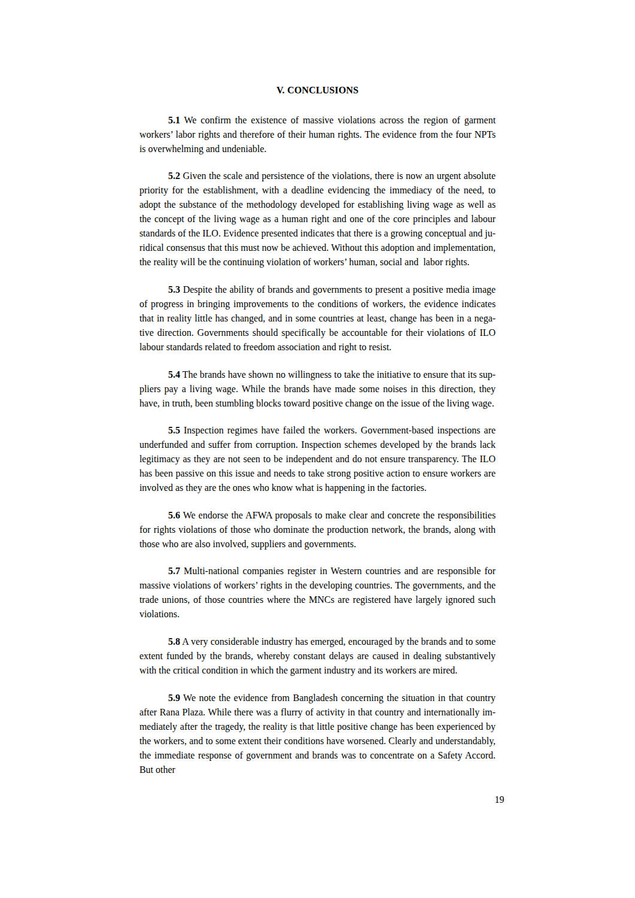V. CONCLUSIONS
5.1 We confirm the existence of massive violations across the region of garment workers’ labor rights and therefore of their human rights. The evidence from the four NPTs is overwhelming and undeniable.
5.2 Given the scale and persistence of the violations, there is now an urgent absolute priority for the establishment, with a deadline evidencing the immediacy of the need, to adopt the substance of the methodology developed for establishing living wage as well as the concept of the living wage as a human right and one of the core principles and labour standards of the ILO. Evidence presented indicates that there is a growing conceptual and juridical consensus that this must now be achieved. Without this adoption and implementation, the reality will be the continuing violation of workers’ human, social and labor rights.
5.3 Despite the ability of brands and governments to present a positive media image of progress in bringing improvements to the conditions of workers, the evidence indicates that in reality little has changed, and in some countries at least, change has been in a negative direction. Governments should specifically be accountable for their violations of ILO labour standards related to freedom association and right to resist.
5.4 The brands have shown no willingness to take the initiative to ensure that its suppliers pay a living wage. While the brands have made some noises in this direction, they have, in truth, been stumbling blocks toward positive change on the issue of the living wage.
5.5 Inspection regimes have failed the workers. Government-based inspections are underfunded and suffer from corruption. Inspection schemes developed by the brands lack legitimacy as they are not seen to be independent and do not ensure transparency. The ILO has been passive on this issue and needs to take strong positive action to ensure workers are involved as they are the ones who know what is happening in the factories.
5.6 We endorse the AFWA proposals to make clear and concrete the responsibilities for rights violations of those who dominate the production network, the brands, along with those who are also involved, suppliers and governments.
5.7 Multi-national companies register in Western countries and are responsible for massive violations of workers’ rights in the developing countries. The governments, and the trade unions, of those countries where the MNCs are registered have largely ignored such violations.
5.8 A very considerable industry has emerged, encouraged by the brands and to some extent funded by the brands, whereby constant delays are caused in dealing substantively with the critical condition in which the garment industry and its workers are mired.
5.9 We note the evidence from Bangladesh concerning the situation in that country after Rana Plaza. While there was a flurry of activity in that country and internationally immediately after the tragedy, the reality is that little positive change has been experienced by the workers, and to some extent their conditions have worsened. Clearly and understandably, the immediate response of government and brands was to concentrate on a Safety Accord. But other
19